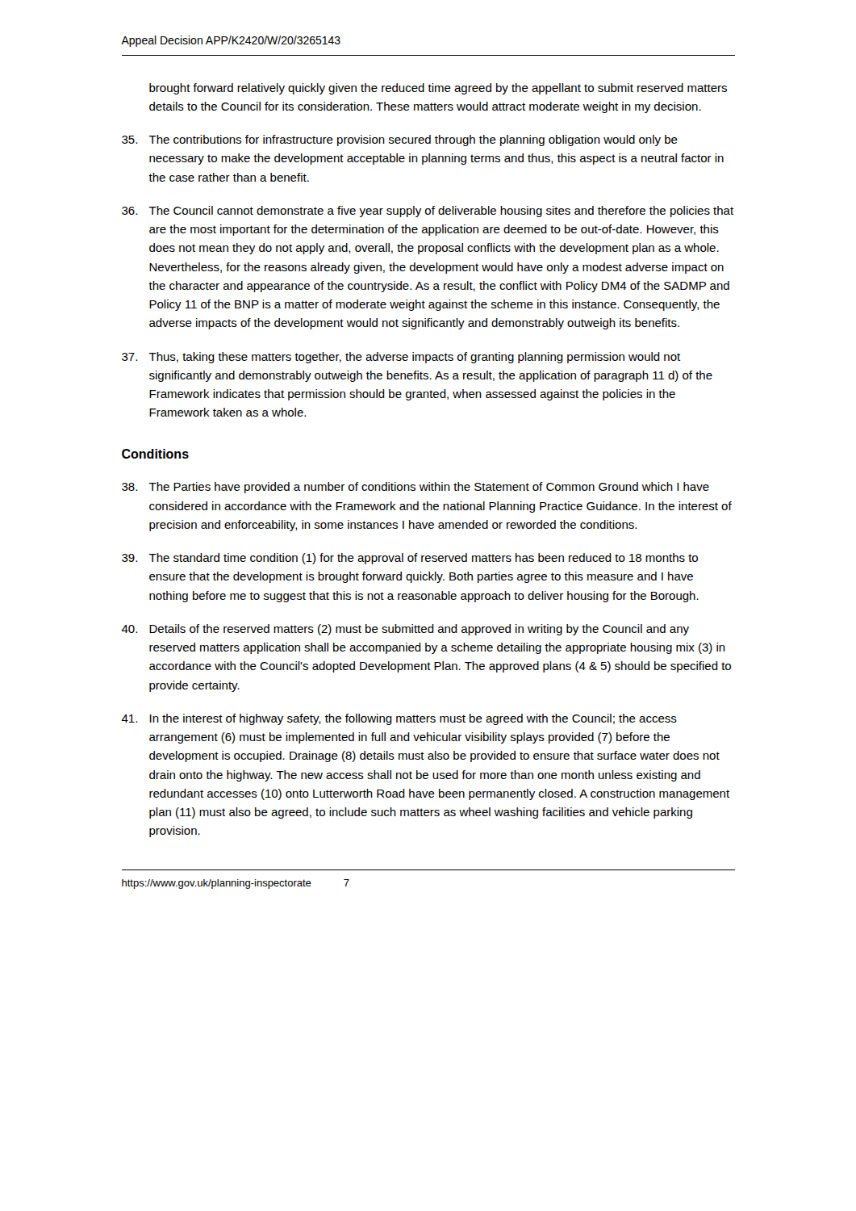Appeal Decision APP/K2420/W/20/3265143
brought forward relatively quickly given the reduced time agreed by the appellant to submit reserved matters details to the Council for its consideration. These matters would attract moderate weight in my decision.
35. The contributions for infrastructure provision secured through the planning obligation would only be necessary to make the development acceptable in planning terms and thus, this aspect is a neutral factor in the case rather than a benefit.
36. The Council cannot demonstrate a five year supply of deliverable housing sites and therefore the policies that are the most important for the determination of the application are deemed to be out-of-date. However, this does not mean they do not apply and, overall, the proposal conflicts with the development plan as a whole. Nevertheless, for the reasons already given, the development would have only a modest adverse impact on the character and appearance of the countryside. As a result, the conflict with Policy DM4 of the SADMP and Policy 11 of the BNP is a matter of moderate weight against the scheme in this instance. Consequently, the adverse impacts of the development would not significantly and demonstrably outweigh its benefits.
37. Thus, taking these matters together, the adverse impacts of granting planning permission would not significantly and demonstrably outweigh the benefits. As a result, the application of paragraph 11 d) of the Framework indicates that permission should be granted, when assessed against the policies in the Framework taken as a whole.
Conditions
38. The Parties have provided a number of conditions within the Statement of Common Ground which I have considered in accordance with the Framework and the national Planning Practice Guidance. In the interest of precision and enforceability, in some instances I have amended or reworded the conditions.
39. The standard time condition (1) for the approval of reserved matters has been reduced to 18 months to ensure that the development is brought forward quickly. Both parties agree to this measure and I have nothing before me to suggest that this is not a reasonable approach to deliver housing for the Borough.
40. Details of the reserved matters (2) must be submitted and approved in writing by the Council and any reserved matters application shall be accompanied by a scheme detailing the appropriate housing mix (3) in accordance with the Council's adopted Development Plan. The approved plans (4 & 5) should be specified to provide certainty.
41. In the interest of highway safety, the following matters must be agreed with the Council; the access arrangement (6) must be implemented in full and vehicular visibility splays provided (7) before the development is occupied. Drainage (8) details must also be provided to ensure that surface water does not drain onto the highway. The new access shall not be used for more than one month unless existing and redundant accesses (10) onto Lutterworth Road have been permanently closed. A construction management plan (11) must also be agreed, to include such matters as wheel washing facilities and vehicle parking provision.
https://www.gov.uk/planning-inspectorate 7